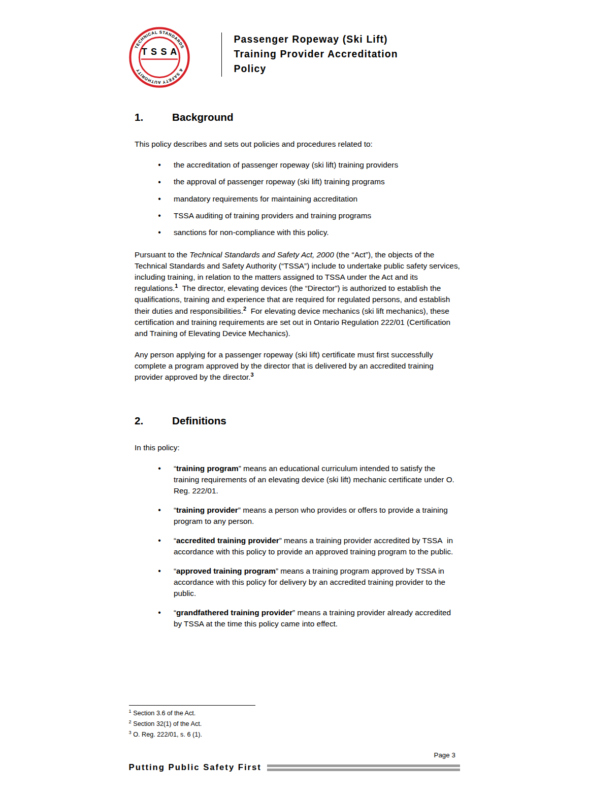TECHNICAL STANDARDS & SAFETY AUTHORITY T S S A
Passenger Ropeway (Ski Lift)
Training Provider Accreditation
Policy
1. Background
This policy describes and sets out policies and procedures related to:
the accreditation of passenger ropeway (ski lift) training providers
the approval of passenger ropeway (ski lift) training programs
mandatory requirements for maintaining accreditation
TSSA auditing of training providers and training programs
sanctions for non-compliance with this policy.
Pursuant to the Technical Standards and Safety Act, 2000 (the “Act”), the objects of the Technical Standards and Safety Authority (“TSSA”) include to undertake public safety services, including training, in relation to the matters assigned to TSSA under the Act and its regulations.1 The director, elevating devices (the “Director”) is authorized to establish the qualifications, training and experience that are required for regulated persons, and establish their duties and responsibilities.2 For elevating device mechanics (ski lift mechanics), these certification and training requirements are set out in Ontario Regulation 222/01 (Certification and Training of Elevating Device Mechanics).
Any person applying for a passenger ropeway (ski lift) certificate must first successfully complete a program approved by the director that is delivered by an accredited training provider approved by the director.3
2. Definitions
In this policy:
“training program” means an educational curriculum intended to satisfy the training requirements of an elevating device (ski lift) mechanic certificate under O. Reg. 222/01.
“training provider” means a person who provides or offers to provide a training program to any person.
“accredited training provider” means a training provider accredited by TSSA in accordance with this policy to provide an approved training program to the public.
“approved training program” means a training program approved by TSSA in accordance with this policy for delivery by an accredited training provider to the public.
“grandfathered training provider” means a training provider already accredited by TSSA at the time this policy came into effect.
1 Section 3.6 of the Act.
2 Section 32(1) of the Act.
3 O. Reg. 222/01, s. 6 (1).
Page 3
Putting Public Safety First